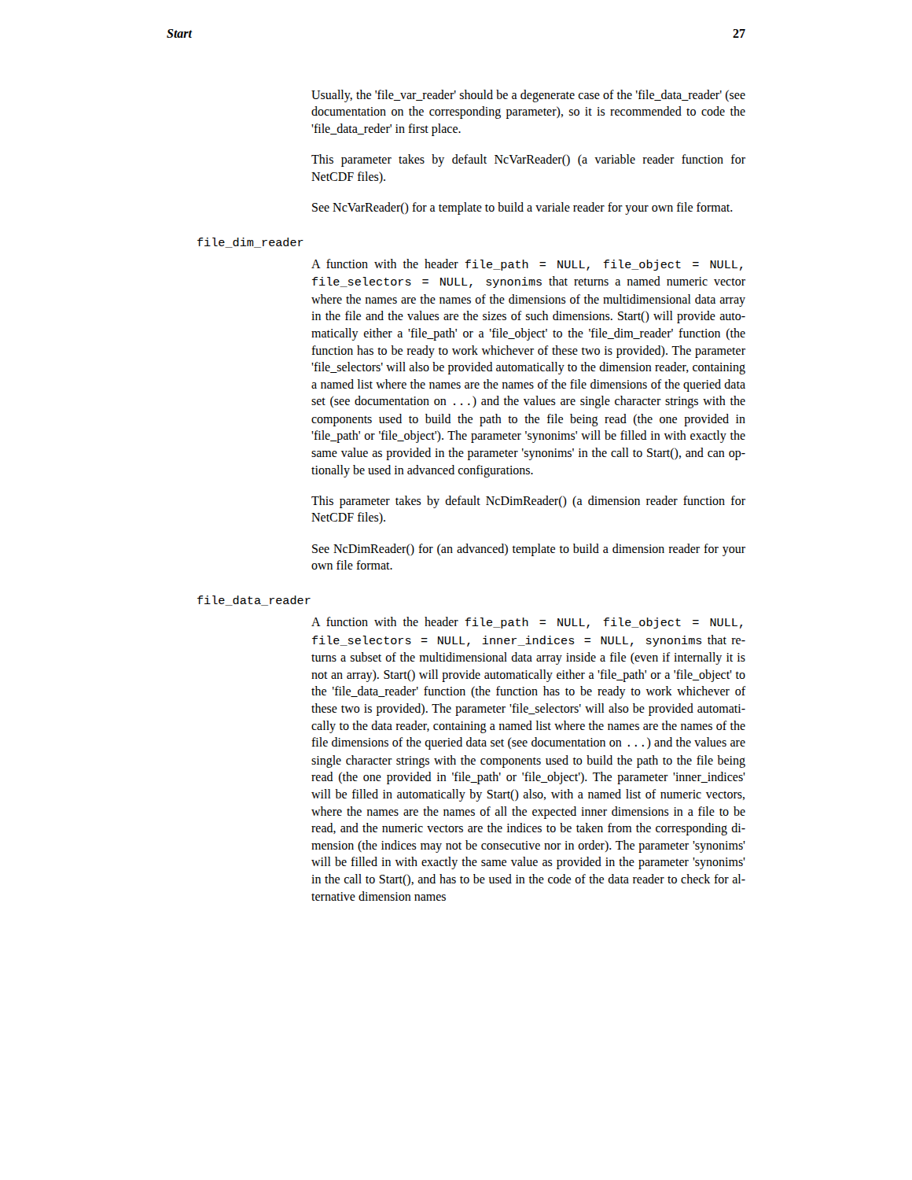Start 27
Usually, the 'file_var_reader' should be a degenerate case of the 'file_data_reader' (see documentation on the corresponding parameter), so it is recommended to code the 'file_data_reder' in first place.
This parameter takes by default NcVarReader() (a variable reader function for NetCDF files).
See NcVarReader() for a template to build a variale reader for your own file format.
file_dim_reader
A function with the header file_path = NULL, file_object = NULL, file_selectors = NULL, synonims that returns a named numeric vector where the names are the names of the dimensions of the multidimensional data array in the file and the values are the sizes of such dimensions. Start() will provide automatically either a 'file_path' or a 'file_object' to the 'file_dim_reader' function (the function has to be ready to work whichever of these two is provided). The parameter 'file_selectors' will also be provided automatically to the dimension reader, containing a named list where the names are the names of the file dimensions of the queried data set (see documentation on ...) and the values are single character strings with the components used to build the path to the file being read (the one provided in 'file_path' or 'file_object'). The parameter 'synonims' will be filled in with exactly the same value as provided in the parameter 'synonims' in the call to Start(), and can optionally be used in advanced configurations.
This parameter takes by default NcDimReader() (a dimension reader function for NetCDF files).
See NcDimReader() for (an advanced) template to build a dimension reader for your own file format.
file_data_reader
A function with the header file_path = NULL, file_object = NULL, file_selectors = NULL, inner_indices = NULL, synonims that returns a subset of the multidimensional data array inside a file (even if internally it is not an array). Start() will provide automatically either a 'file_path' or a 'file_object' to the 'file_data_reader' function (the function has to be ready to work whichever of these two is provided). The parameter 'file_selectors' will also be provided automatically to the data reader, containing a named list where the names are the names of the file dimensions of the queried data set (see documentation on ...) and the values are single character strings with the components used to build the path to the file being read (the one provided in 'file_path' or 'file_object'). The parameter 'inner_indices' will be filled in automatically by Start() also, with a named list of numeric vectors, where the names are the names of all the expected inner dimensions in a file to be read, and the numeric vectors are the indices to be taken from the corresponding dimension (the indices may not be consecutive nor in order). The parameter 'synonims' will be filled in with exactly the same value as provided in the parameter 'synonims' in the call to Start(), and has to be used in the code of the data reader to check for alternative dimension names